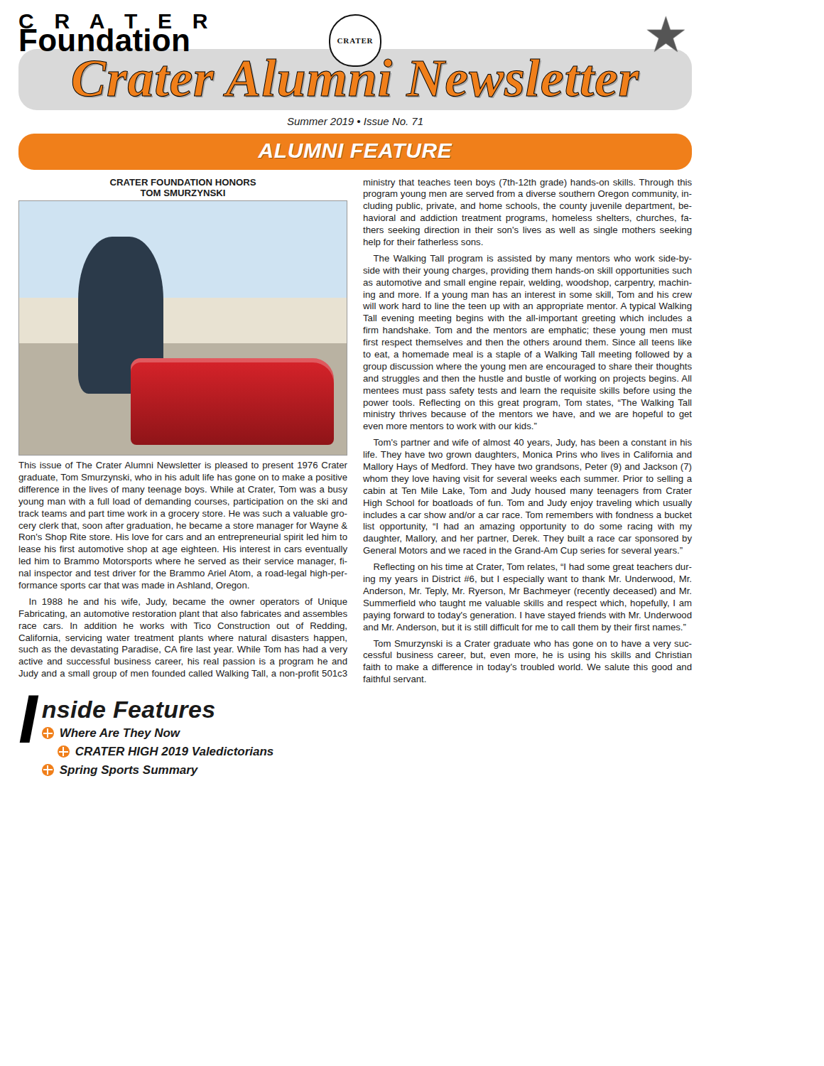C R A T E R Foundation
CRATER
Crater Alumni Newsletter
Summer 2019 • Issue No. 71
ALUMNI FEATURE
Crater Foundation Honors
Tom Smurzynski
This issue of The Crater Alumni Newsletter is pleased to present 1976 Crater graduate, Tom Smurzynski, who in his adult life has gone on to make a positive difference in the lives of many teenage boys. While at Crater, Tom was a busy young man with a full load of demanding courses, participation on the ski and track teams and part time work in a grocery store. He was such a valuable grocery clerk that, soon after graduation, he became a store manager for Wayne & Ron's Shop Rite store. His love for cars and an entrepreneurial spirit led him to lease his first automotive shop at age eighteen. His interest in cars eventually led him to Brammo Motorsports where he served as their service manager, final inspector and test driver for the Brammo Ariel Atom, a road-legal high-performance sports car that was made in Ashland, Oregon.
In 1988 he and his wife, Judy, became the owner operators of Unique Fabricating, an automotive restoration plant that also fabricates and assembles race cars. In addition he works with Tico Construction out of Redding, California, servicing water treatment plants where natural disasters happen, such as the devastating Paradise, CA fire last year. While Tom has had a very active and successful business career, his real passion is a program he and Judy and a small group of men founded called Walking Tall, a non-profit 501c3 ministry that teaches teen boys (7th-12th grade) hands-on skills. Through this program young men are served from a diverse southern Oregon community, including public, private, and home schools, the county juvenile department, behavioral and addiction treatment programs, homeless shelters, churches, fathers seeking direction in their son's lives as well as single mothers seeking help for their fatherless sons.
The Walking Tall program is assisted by many mentors who work side-by-side with their young charges, providing them hands-on skill opportunities such as automotive and small engine repair, welding, woodshop, carpentry, machining and more. If a young man has an interest in some skill, Tom and his crew will work hard to line the teen up with an appropriate mentor. A typical Walking Tall evening meeting begins with the all-important greeting which includes a firm handshake. Tom and the mentors are emphatic; these young men must first respect themselves and then the others around them. Since all teens like to eat, a homemade meal is a staple of a Walking Tall meeting followed by a group discussion where the young men are encouraged to share their thoughts and struggles and then the hustle and bustle of working on projects begins. All mentees must pass safety tests and learn the requisite skills before using the power tools. Reflecting on this great program, Tom states, “The Walking Tall ministry thrives because of the mentors we have, and we are hopeful to get even more mentors to work with our kids.”
Tom's partner and wife of almost 40 years, Judy, has been a constant in his life. They have two grown daughters, Monica Prins who lives in California and Mallory Hays of Medford. They have two grandsons, Peter (9) and Jackson (7) whom they love having visit for several weeks each summer. Prior to selling a cabin at Ten Mile Lake, Tom and Judy housed many teenagers from Crater High School for boatloads of fun. Tom and Judy enjoy traveling which usually includes a car show and/or a car race. Tom remembers with fondness a bucket list opportunity, “I had an amazing opportunity to do some racing with my daughter, Mallory, and her partner, Derek. They built a race car sponsored by General Motors and we raced in the Grand-Am Cup series for several years.”
Reflecting on his time at Crater, Tom relates, “I had some great teachers during my years in District #6, but I especially want to thank Mr. Underwood, Mr. Anderson, Mr. Teply, Mr. Ryerson, Mr Bachmeyer (recently deceased) and Mr. Summerfield who taught me valuable skills and respect which, hopefully, I am paying forward to today's generation. I have stayed friends with Mr. Underwood and Mr. Anderson, but it is still difficult for me to call them by their first names.”
Tom Smurzynski is a Crater graduate who has gone on to have a very successful business career, but, even more, he is using his skills and Christian faith to make a difference in today's troubled world. We salute this good and faithful servant.
I
nside Features
Where Are They Now
CRATER HIGH 2019 Valedictorians
Spring Sports Summary